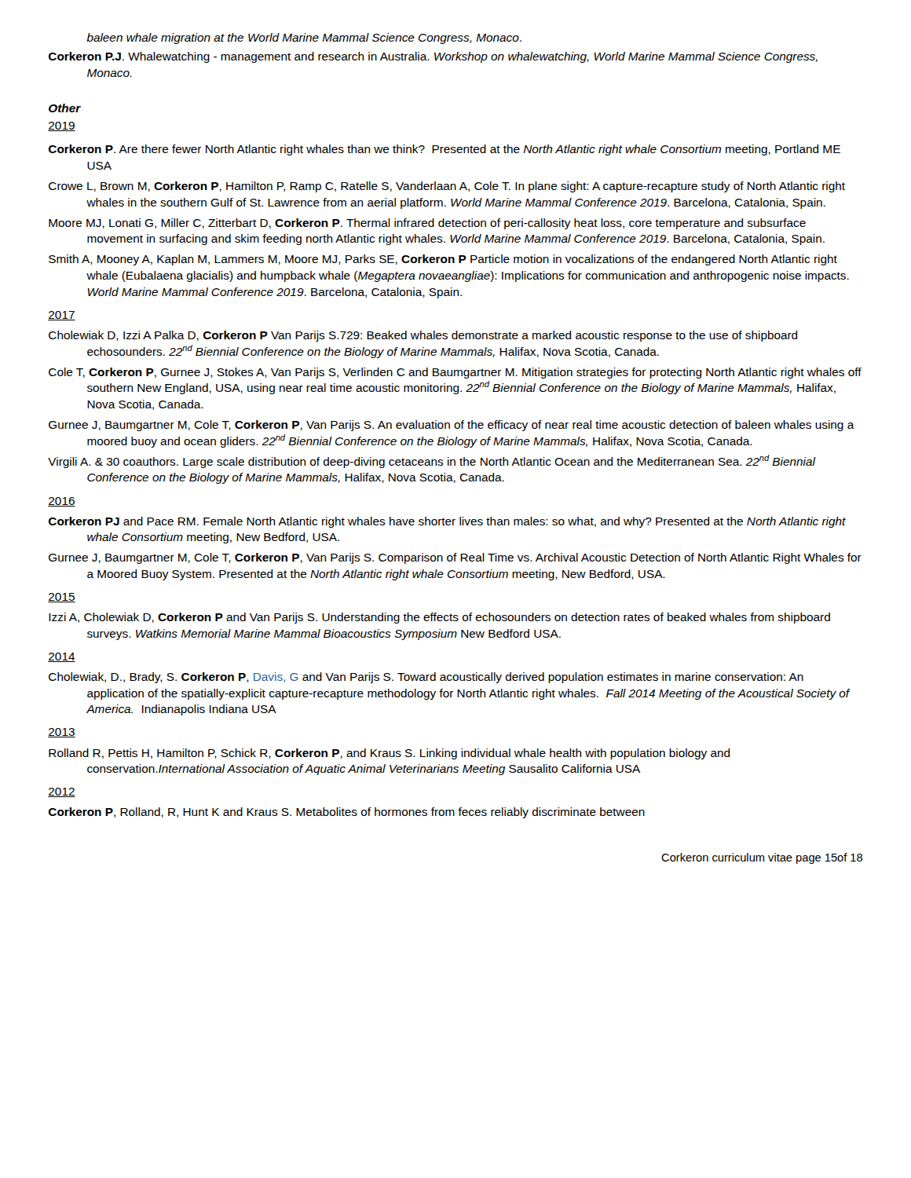baleen whale migration at the World Marine Mammal Science Congress, Monaco.
Corkeron P.J. Whalewatching - management and research in Australia. Workshop on whalewatching, World Marine Mammal Science Congress, Monaco.
Other
2019
Corkeron P. Are there fewer North Atlantic right whales than we think? Presented at the North Atlantic right whale Consortium meeting, Portland ME USA
Crowe L, Brown M, Corkeron P, Hamilton P, Ramp C, Ratelle S, Vanderlaan A, Cole T. In plane sight: A capture-recapture study of North Atlantic right whales in the southern Gulf of St. Lawrence from an aerial platform. World Marine Mammal Conference 2019. Barcelona, Catalonia, Spain.
Moore MJ, Lonati G, Miller C, Zitterbart D, Corkeron P. Thermal infrared detection of peri-callosity heat loss, core temperature and subsurface movement in surfacing and skim feeding north Atlantic right whales. World Marine Mammal Conference 2019. Barcelona, Catalonia, Spain.
Smith A, Mooney A, Kaplan M, Lammers M, Moore MJ, Parks SE, Corkeron P Particle motion in vocalizations of the endangered North Atlantic right whale (Eubalaena glacialis) and humpback whale (Megaptera novaeangliae): Implications for communication and anthropogenic noise impacts. World Marine Mammal Conference 2019. Barcelona, Catalonia, Spain.
2017
Cholewiak D, Izzi A Palka D, Corkeron P Van Parijs S.729: Beaked whales demonstrate a marked acoustic response to the use of shipboard echosounders. 22nd Biennial Conference on the Biology of Marine Mammals, Halifax, Nova Scotia, Canada.
Cole T, Corkeron P, Gurnee J, Stokes A, Van Parijs S, Verlinden C and Baumgartner M. Mitigation strategies for protecting North Atlantic right whales off southern New England, USA, using near real time acoustic monitoring. 22nd Biennial Conference on the Biology of Marine Mammals, Halifax, Nova Scotia, Canada.
Gurnee J, Baumgartner M, Cole T, Corkeron P, Van Parijs S. An evaluation of the efficacy of near real time acoustic detection of baleen whales using a moored buoy and ocean gliders. 22nd Biennial Conference on the Biology of Marine Mammals, Halifax, Nova Scotia, Canada.
Virgili A. & 30 coauthors. Large scale distribution of deep-diving cetaceans in the North Atlantic Ocean and the Mediterranean Sea. 22nd Biennial Conference on the Biology of Marine Mammals, Halifax, Nova Scotia, Canada.
2016
Corkeron PJ and Pace RM. Female North Atlantic right whales have shorter lives than males: so what, and why? Presented at the North Atlantic right whale Consortium meeting, New Bedford, USA.
Gurnee J, Baumgartner M, Cole T, Corkeron P, Van Parijs S. Comparison of Real Time vs. Archival Acoustic Detection of North Atlantic Right Whales for a Moored Buoy System. Presented at the North Atlantic right whale Consortium meeting, New Bedford, USA.
2015
Izzi A, Cholewiak D, Corkeron P and Van Parijs S. Understanding the effects of echosounders on detection rates of beaked whales from shipboard surveys. Watkins Memorial Marine Mammal Bioacoustics Symposium New Bedford USA.
2014
Cholewiak, D., Brady, S. Corkeron P, Davis, G and Van Parijs S. Toward acoustically derived population estimates in marine conservation: An application of the spatially-explicit capture-recapture methodology for North Atlantic right whales. Fall 2014 Meeting of the Acoustical Society of America. Indianapolis Indiana USA
2013
Rolland R, Pettis H, Hamilton P, Schick R, Corkeron P, and Kraus S. Linking individual whale health with population biology and conservation.International Association of Aquatic Animal Veterinarians Meeting Sausalito California USA
2012
Corkeron P, Rolland, R, Hunt K and Kraus S. Metabolites of hormones from feces reliably discriminate between
Corkeron curriculum vitae page 15of 18